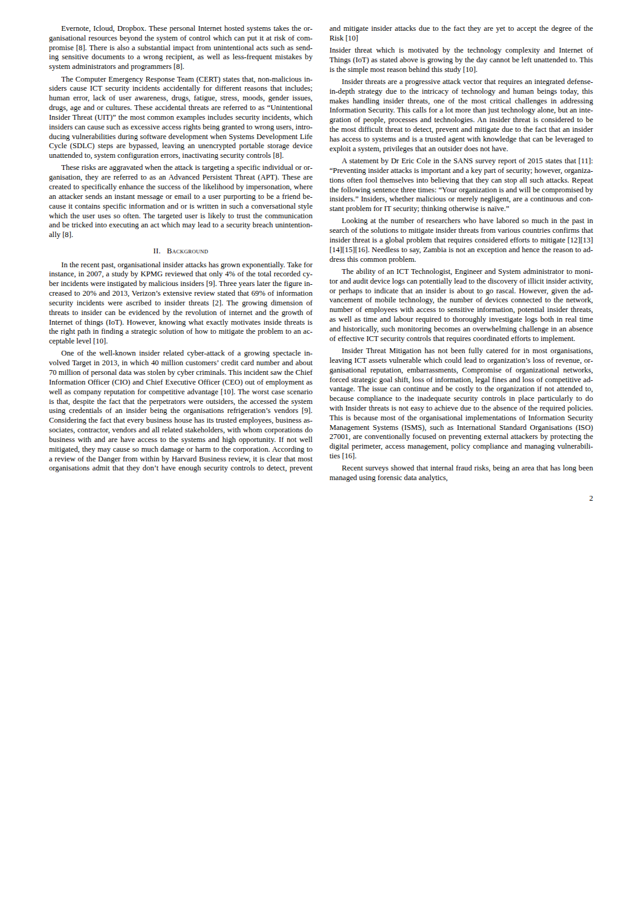Evernote, Icloud, Dropbox. These personal Internet hosted systems takes the organisational resources beyond the system of control which can put it at risk of compromise [8]. There is also a substantial impact from unintentional acts such as sending sensitive documents to a wrong recipient, as well as less-frequent mistakes by system administrators and programmers [8].
The Computer Emergency Response Team (CERT) states that, non-malicious insiders cause ICT security incidents accidentally for different reasons that includes; human error, lack of user awareness, drugs, fatigue, stress, moods, gender issues, drugs, age and or cultures. These accidental threats are referred to as “Unintentional Insider Threat (UIT)” the most common examples includes security incidents, which insiders can cause such as excessive access rights being granted to wrong users, introducing vulnerabilities during software development when Systems Development Life Cycle (SDLC) steps are bypassed, leaving an unencrypted portable storage device unattended to, system configuration errors, inactivating security controls [8].
These risks are aggravated when the attack is targeting a specific individual or organisation, they are referred to as an Advanced Persistent Threat (APT). These are created to specifically enhance the success of the likelihood by impersonation, where an attacker sends an instant message or email to a user purporting to be a friend because it contains specific information and or is written in such a conversational style which the user uses so often. The targeted user is likely to trust the communication and be tricked into executing an act which may lead to a security breach unintentionally [8].
II. Background
In the recent past, organisational insider attacks has grown exponentially. Take for instance, in 2007, a study by KPMG reviewed that only 4% of the total recorded cyber incidents were instigated by malicious insiders [9]. Three years later the figure increased to 20% and 2013, Verizon’s extensive review stated that 69% of information security incidents were ascribed to insider threats [2]. The growing dimension of threats to insider can be evidenced by the revolution of internet and the growth of Internet of things (IoT). However, knowing what exactly motivates inside threats is the right path in finding a strategic solution of how to mitigate the problem to an acceptable level [10].
One of the well-known insider related cyber-attack of a growing spectacle involved Target in 2013, in which 40 million customers’ credit card number and about 70 million of personal data was stolen by cyber criminals. This incident saw the Chief Information Officer (CIO) and Chief Executive Officer (CEO) out of employment as well as company reputation for competitive advantage [10]. The worst case scenario is that, despite the fact that the perpetrators were outsiders, the accessed the system using credentials of an insider being the organisations refrigeration’s vendors [9]. Considering the fact that every business house has its trusted employees, business associates, contractor, vendors and all related stakeholders, with whom corporations do business with and are have access to the systems and high opportunity. If not well mitigated, they may cause so much damage or harm to the corporation. According to a review of the Danger from within by Harvard Business review, it is clear that most organisations admit that they don’t have enough security controls to detect, prevent and mitigate insider attacks due to the fact they are yet to accept the degree of the Risk [10]
Insider threat which is motivated by the technology complexity and Internet of Things (IoT) as stated above is growing by the day cannot be left unattended to. This is the simple most reason behind this study [10].
Insider threats are a progressive attack vector that requires an integrated defense-in-depth strategy due to the intricacy of technology and human beings today, this makes handling insider threats, one of the most critical challenges in addressing Information Security. This calls for a lot more than just technology alone, but an integration of people, processes and technologies. An insider threat is considered to be the most difficult threat to detect, prevent and mitigate due to the fact that an insider has access to systems and is a trusted agent with knowledge that can be leveraged to exploit a system, privileges that an outsider does not have.
A statement by Dr Eric Cole in the SANS survey report of 2015 states that [11]: “Preventing insider attacks is important and a key part of security; however, organizations often fool themselves into believing that they can stop all such attacks. Repeat the following sentence three times: “Your organization is and will be compromised by insiders.” Insiders, whether malicious or merely negligent, are a continuous and constant problem for IT security; thinking otherwise is naïve.”
Looking at the number of researchers who have labored so much in the past in search of the solutions to mitigate insider threats from various countries confirms that insider threat is a global problem that requires considered efforts to mitigate [12][13][14][15][16]. Needless to say, Zambia is not an exception and hence the reason to address this common problem.
The ability of an ICT Technologist, Engineer and System administrator to monitor and audit device logs can potentially lead to the discovery of illicit insider activity, or perhaps to indicate that an insider is about to go rascal. However, given the advancement of mobile technology, the number of devices connected to the network, number of employees with access to sensitive information, potential insider threats, as well as time and labour required to thoroughly investigate logs both in real time and historically, such monitoring becomes an overwhelming challenge in an absence of effective ICT security controls that requires coordinated efforts to implement.
Insider Threat Mitigation has not been fully catered for in most organisations, leaving ICT assets vulnerable which could lead to organization’s loss of revenue, organisational reputation, embarrassments, Compromise of organizational networks, forced strategic goal shift, loss of information, legal fines and loss of competitive advantage. The issue can continue and be costly to the organization if not attended to, because compliance to the inadequate security controls in place particularly to do with Insider threats is not easy to achieve due to the absence of the required policies. This is because most of the organisational implementations of Information Security Management Systems (ISMS), such as International Standard Organisations (ISO) 27001, are conventionally focused on preventing external attackers by protecting the digital perimeter, access management, policy compliance and managing vulnerabilities [16].
Recent surveys showed that internal fraud risks, being an area that has long been managed using forensic data analytics,
2